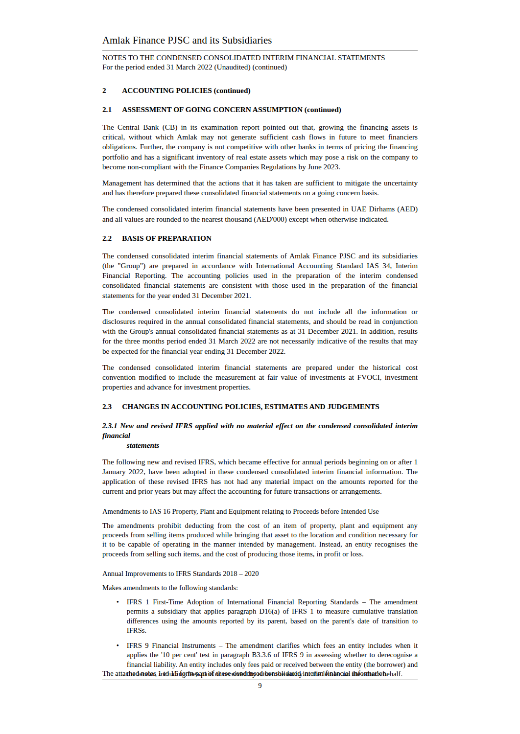Amlak Finance PJSC and its Subsidiaries
NOTES TO THE CONDENSED CONSOLIDATED INTERIM FINANCIAL STATEMENTSFor the period ended 31 March 2022 (Unaudited) (continued)
2 ACCOUNTING POLICIES (continued)
2.1 ASSESSMENT OF GOING CONCERN ASSUMPTION (continued)
The Central Bank (CB) in its examination report pointed out that, growing the financing assets is critical, without which Amlak may not generate sufficient cash flows in future to meet financiers obligations. Further, the company is not competitive with other banks in terms of pricing the financing portfolio and has a significant inventory of real estate assets which may pose a risk on the company to become non-compliant with the Finance Companies Regulations by June 2023.
Management has determined that the actions that it has taken are sufficient to mitigate the uncertainty and has therefore prepared these consolidated financial statements on a going concern basis.
The condensed consolidated interim financial statements have been presented in UAE Dirhams (AED) and all values are rounded to the nearest thousand (AED'000) except when otherwise indicated.
2.2 BASIS OF PREPARATION
The condensed consolidated interim financial statements of Amlak Finance PJSC and its subsidiaries (the "Group") are prepared in accordance with International Accounting Standard IAS 34, Interim Financial Reporting. The accounting policies used in the preparation of the interim condensed consolidated financial statements are consistent with those used in the preparation of the financial statements for the year ended 31 December 2021.
The condensed consolidated interim financial statements do not include all the information or disclosures required in the annual consolidated financial statements, and should be read in conjunction with the Group's annual consolidated financial statements as at 31 December 2021. In addition, results for the three months period ended 31 March 2022 are not necessarily indicative of the results that may be expected for the financial year ending 31 December 2022.
The condensed consolidated interim financial statements are prepared under the historical cost convention modified to include the measurement at fair value of investments at FVOCI, investment properties and advance for investment properties.
2.3 CHANGES IN ACCOUNTING POLICIES, ESTIMATES AND JUDGEMENTS
2.3.1 New and revised IFRS applied with no material effect on the condensed consolidated interim financial statements
The following new and revised IFRS, which became effective for annual periods beginning on or after 1 January 2022, have been adopted in these condensed consolidated interim financial information. The application of these revised IFRS has not had any material impact on the amounts reported for the current and prior years but may affect the accounting for future transactions or arrangements.
Amendments to IAS 16 Property, Plant and Equipment relating to Proceeds before Intended Use
The amendments prohibit deducting from the cost of an item of property, plant and equipment any proceeds from selling items produced while bringing that asset to the location and condition necessary for it to be capable of operating in the manner intended by management. Instead, an entity recognises the proceeds from selling such items, and the cost of producing those items, in profit or loss.
Annual Improvements to IFRS Standards 2018 – 2020
Makes amendments to the following standards:
IFRS 1 First-Time Adoption of International Financial Reporting Standards – The amendment permits a subsidiary that applies paragraph D16(a) of IFRS 1 to measure cumulative translation differences using the amounts reported by its parent, based on the parent's date of transition to IFRSs.
IFRS 9 Financial Instruments – The amendment clarifies which fees an entity includes when it applies the '10 per cent' test in paragraph B3.3.6 of IFRS 9 in assessing whether to derecognise a financial liability. An entity includes only fees paid or received between the entity (the borrower) and the lender, including fees paid or received by either the entity or the lender on the other's behalf.
The attached notes 1 to 15 form part of these condensed consolidated interim financial information.
9